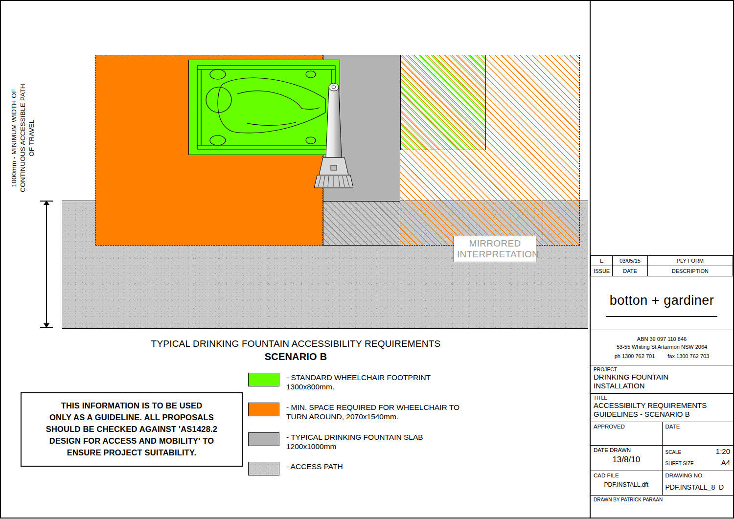MIRRORED
INTERPRETATION
1000mm - MINIMUM WIDTH OF
CONTINUOUS ACCESSIBLE PATH
OF TRAVEL
TYPICAL DRINKING FOUNTAIN ACCESSIBILITY REQUIREMENTS SCENARIO B
- STANDARD WHEELCHAIR FOOTPRINT
1300x800mm.
- MIN. SPACE REQUIRED FOR WHEELCHAIR TO
TURN AROUND, 2070x1540mm.
- TYPICAL DRINKING FOUNTAIN SLAB
1200x1000mm
- ACCESS PATH
THIS INFORMATION IS TO BE USED
ONLY AS A GUIDELINE. ALL PROPOSALS
SHOULD BE CHECKED AGAINST 'AS1428.2
DESIGN FOR ACCESS AND MOBILITY' TO
ENSURE PROJECT SUITABILITY.
| E | 03/05/15 | PLY FORM |
| ISSUE | DATE | DESCRIPTION |
botton + gardiner
ABN 39 097 110 846
53-55 Whiting St Artarmon NSW 2064
ph 1300 762 701 fax 1300 762 703
PROJECT
DRINKING FOUNTAIN
INSTALLATION
TITLE
ACCESSIBILTY REQUIREMENTS
GUIDELINES - SCENARIO B
APPROVED
DATE
DATE DRAWN
13/8/10
SCALE 1:20
SHEET SIZE A4
CAD FILE
PDF.INSTALL.dft
DRAWING NO.
PDF.INSTALL_8 D
DRAWN BY PATRICK PARAAN